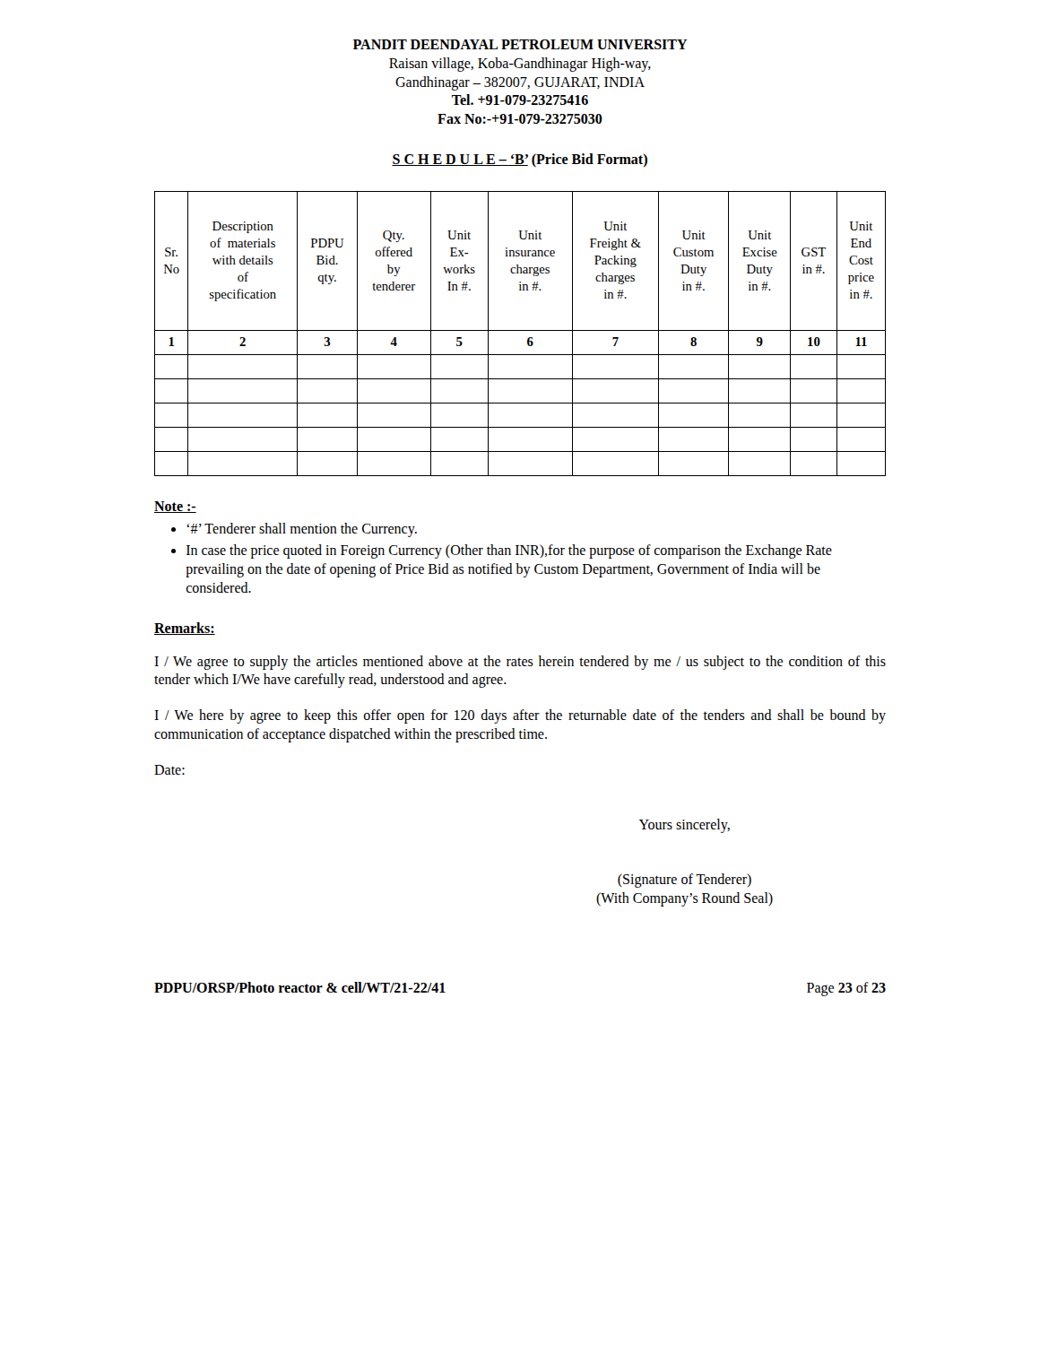PANDIT DEENDAYAL PETROLEUM UNIVERSITY
Raisan village, Koba-Gandhinagar High-way,
Gandhinagar – 382007, GUJARAT, INDIA
Tel. +91-079-23275416
Fax No:-+91-079-23275030
S C H E D U L E – ‘B’ (Price Bid Format)
| Sr. No | Description of materials with details of specification | PDPU Bid. qty. | Qty. offered by tenderer | Unit Ex- works In #. | Unit insurance charges in #. | Unit Freight & Packing charges in #. | Unit Custom Duty in #. | Unit Excise Duty in #. | GST in #. | Unit End Cost price in #. |
| --- | --- | --- | --- | --- | --- | --- | --- | --- | --- | --- |
| 1 | 2 | 3 | 4 | 5 | 6 | 7 | 8 | 9 | 10 | 11 |
Note :-
‘#’ Tenderer shall mention the Currency.
In case the price quoted in Foreign Currency (Other than INR),for the purpose of comparison the Exchange Rate prevailing on the date of opening of Price Bid as notified by Custom Department, Government of India will be considered.
Remarks:
I / We agree to supply the articles mentioned above at the rates herein tendered by me / us subject to the condition of this tender which I/We have carefully read, understood and agree.
I / We here by agree to keep this offer open for 120 days after the returnable date of the tenders and shall be bound by communication of acceptance dispatched within the prescribed time.
Date:
Yours sincerely,
(Signature of Tenderer)
(With Company’s Round Seal)
PDPU/ORSP/Photo reactor & cell/WT/21-22/41
Page 23 of 23